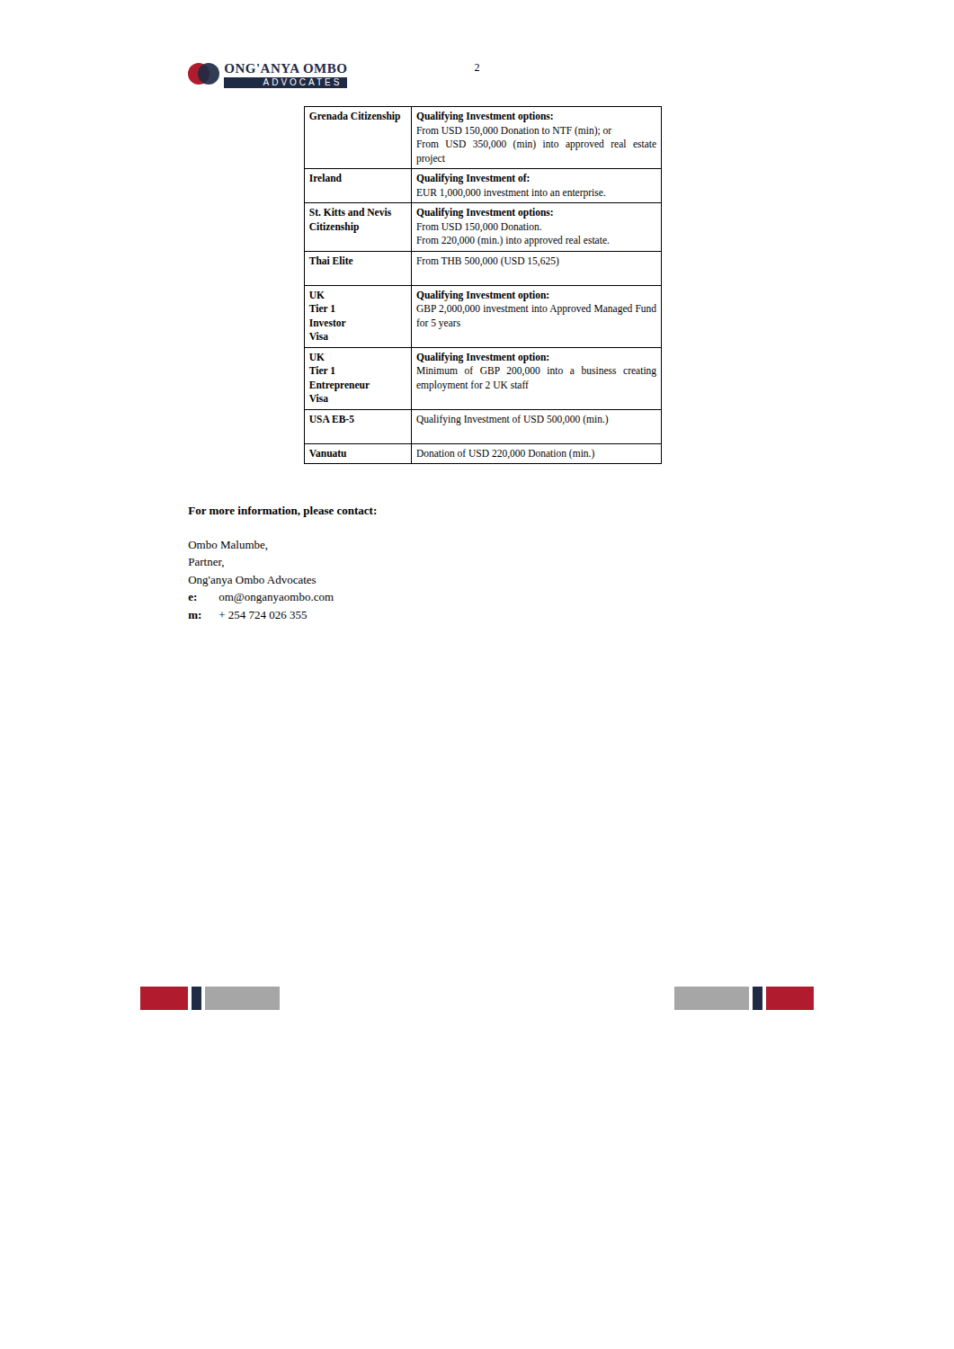ONG'ANYA OMBO ADVOCATES
2
| Grenada Citizenship | Qualifying Investment options: From USD 150,000 Donation to NTF (min); or From USD 350,000 (min) into approved real estate project |
| Ireland | Qualifying Investment of: EUR 1,000,000 investment into an enterprise. |
| St. Kitts and Nevis Citizenship | Qualifying Investment options: From USD 150,000 Donation. From 220,000 (min.) into approved real estate. |
| Thai Elite | From THB 500,000 (USD 15,625) |
| UK Tier 1 Investor Visa | Qualifying Investment option: GBP 2,000,000 investment into Approved Managed Fund for 5 years |
| UK Tier 1 Entrepreneur Visa | Qualifying Investment option: Minimum of GBP 200,000 into a business creating employment for 2 UK staff |
| USA EB-5 | Qualifying Investment of USD 500,000 (min.) |
| Vanuatu | Donation of USD 220,000 Donation (min.) |
For more information, please contact:
Ombo Malumbe,
Partner,
Ong'anya Ombo Advocates
| e: | om@onganyaombo.com |
| m: | + 254 724 026 355 |